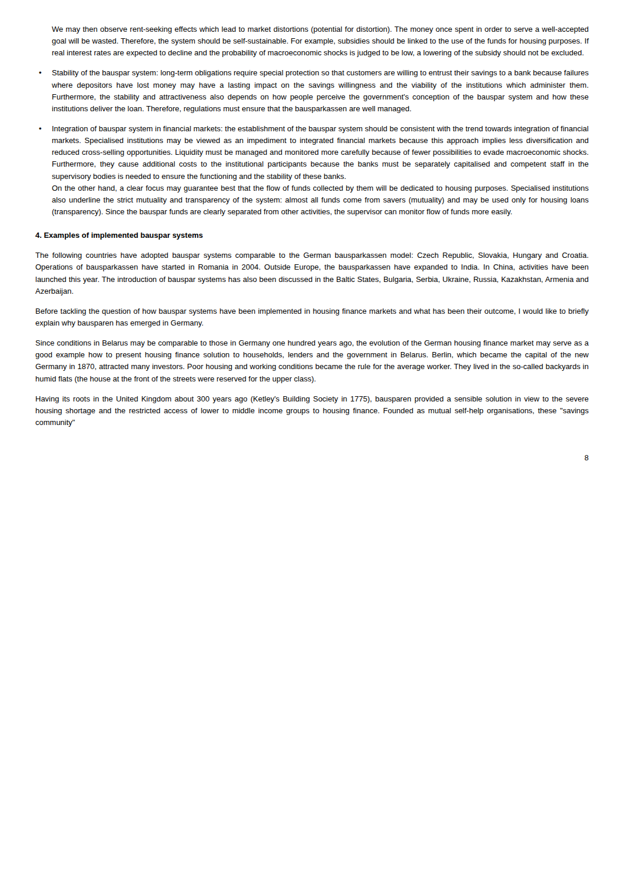We may then observe rent-seeking effects which lead to market distortions (potential for distortion). The money once spent in order to serve a well-accepted goal will be wasted. Therefore, the system should be self-sustainable. For example, subsidies should be linked to the use of the funds for housing purposes. If real interest rates are expected to decline and the probability of macroeconomic shocks is judged to be low, a lowering of the subsidy should not be excluded.
Stability of the bauspar system: long-term obligations require special protection so that customers are willing to entrust their savings to a bank because failures where depositors have lost money may have a lasting impact on the savings willingness and the viability of the institutions which administer them. Furthermore, the stability and attractiveness also depends on how people perceive the government's conception of the bauspar system and how these institutions deliver the loan. Therefore, regulations must ensure that the bausparkassen are well managed.
Integration of bauspar system in financial markets: the establishment of the bauspar system should be consistent with the trend towards integration of financial markets. Specialised institutions may be viewed as an impediment to integrated financial markets because this approach implies less diversification and reduced cross-selling opportunities. Liquidity must be managed and monitored more carefully because of fewer possibilities to evade macroeconomic shocks. Furthermore, they cause additional costs to the institutional participants because the banks must be separately capitalised and competent staff in the supervisory bodies is needed to ensure the functioning and the stability of these banks.
On the other hand, a clear focus may guarantee best that the flow of funds collected by them will be dedicated to housing purposes. Specialised institutions also underline the strict mutuality and transparency of the system: almost all funds come from savers (mutuality) and may be used only for housing loans (transparency). Since the bauspar funds are clearly separated from other activities, the supervisor can monitor flow of funds more easily.
4. Examples of implemented bauspar systems
The following countries have adopted bauspar systems comparable to the German bausparkassen model: Czech Republic, Slovakia, Hungary and Croatia. Operations of bausparkassen have started in Romania in 2004. Outside Europe, the bausparkassen have expanded to India. In China, activities have been launched this year. The introduction of bauspar systems has also been discussed in the Baltic States, Bulgaria, Serbia, Ukraine, Russia, Kazakhstan, Armenia and Azerbaijan.
Before tackling the question of how bauspar systems have been implemented in housing finance markets and what has been their outcome, I would like to briefly explain why bausparen has emerged in Germany.
Since conditions in Belarus may be comparable to those in Germany one hundred years ago, the evolution of the German housing finance market may serve as a good example how to present housing finance solution to households, lenders and the government in Belarus. Berlin, which became the capital of the new Germany in 1870, attracted many investors. Poor housing and working conditions became the rule for the average worker. They lived in the so-called backyards in humid flats (the house at the front of the streets were reserved for the upper class).
Having its roots in the United Kingdom about 300 years ago (Ketley's Building Society in 1775), bausparen provided a sensible solution in view to the severe housing shortage and the restricted access of lower to middle income groups to housing finance. Founded as mutual self-help organisations, these "savings community"
8